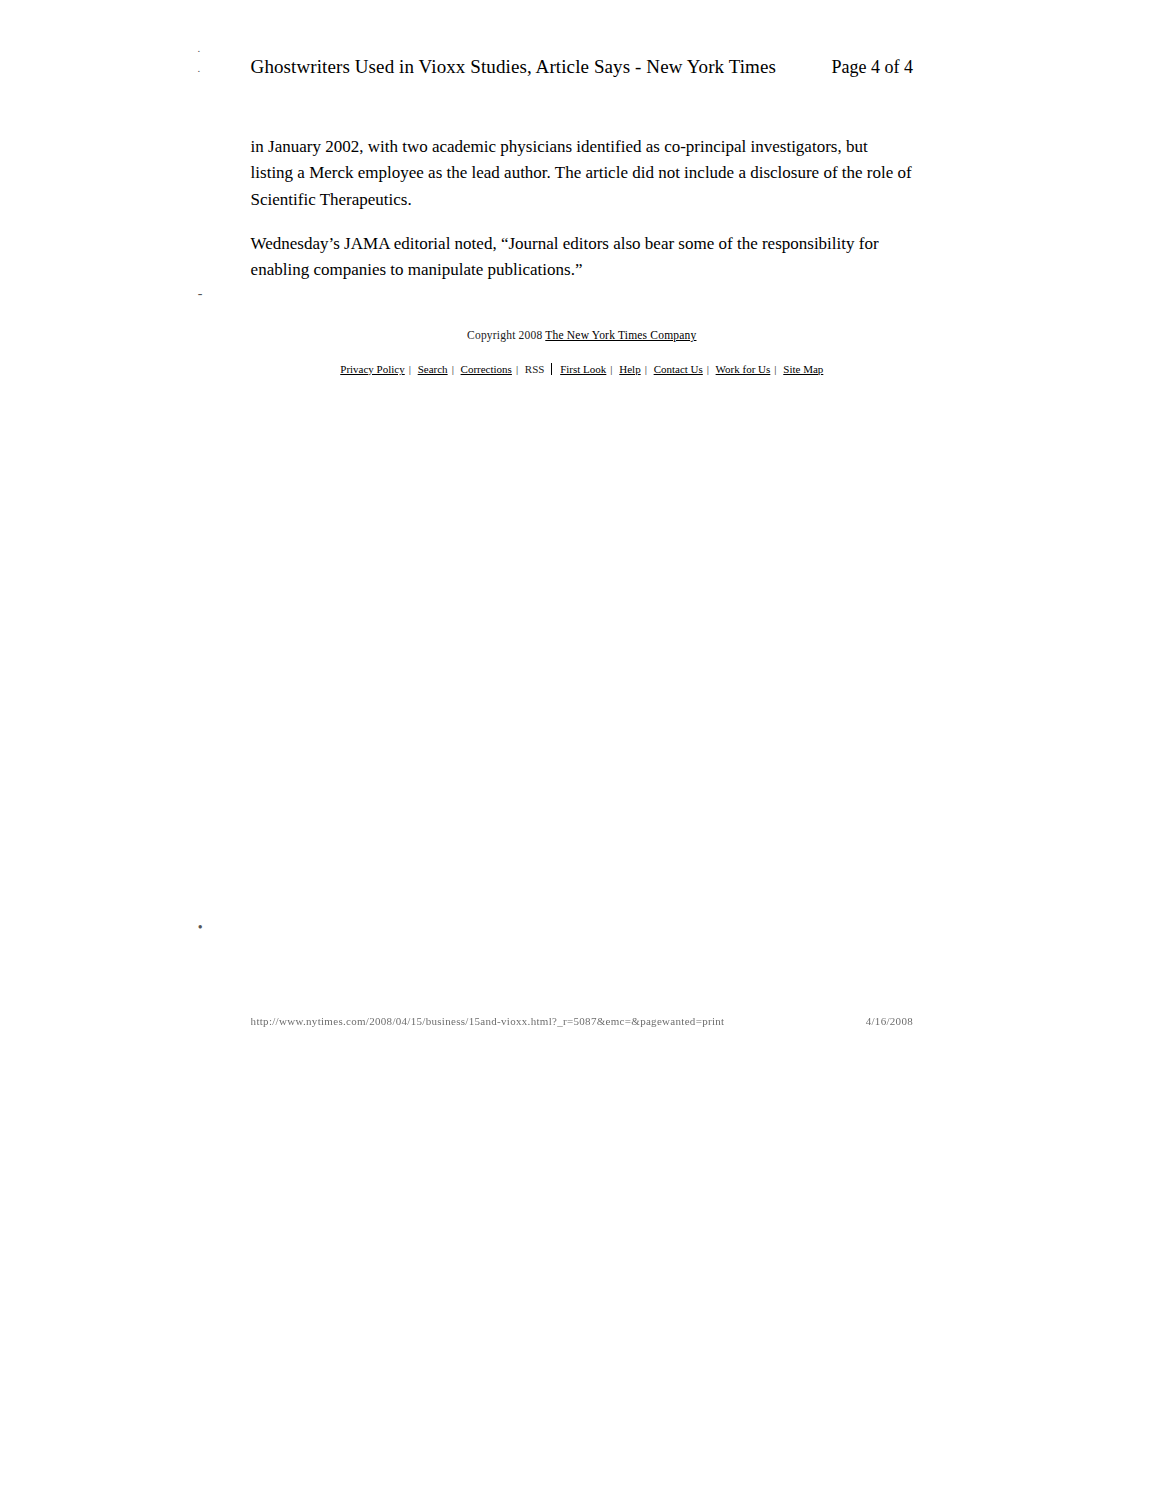.
.
-
•
Ghostwriters Used in Vioxx Studies, Article Says - New York Times
Page 4 of 4
in January 2002, with two academic physicians identified as co-principal investigators, but listing a Merck employee as the lead author. The article did not include a disclosure of the role of Scientific Therapeutics.
Wednesday’s JAMA editorial noted, “Journal editors also bear some of the responsibility for enabling companies to manipulate publications.”
Copyright 2008 The New York Times Company
Privacy Policy| Search| Corrections| RSS First Look| Help| Contact Us| Work for Us| Site Map
http://www.nytimes.com/2008/04/15/business/15and-vioxx.html?_r=5087&emc=&pagewanted=print 4/16/2008